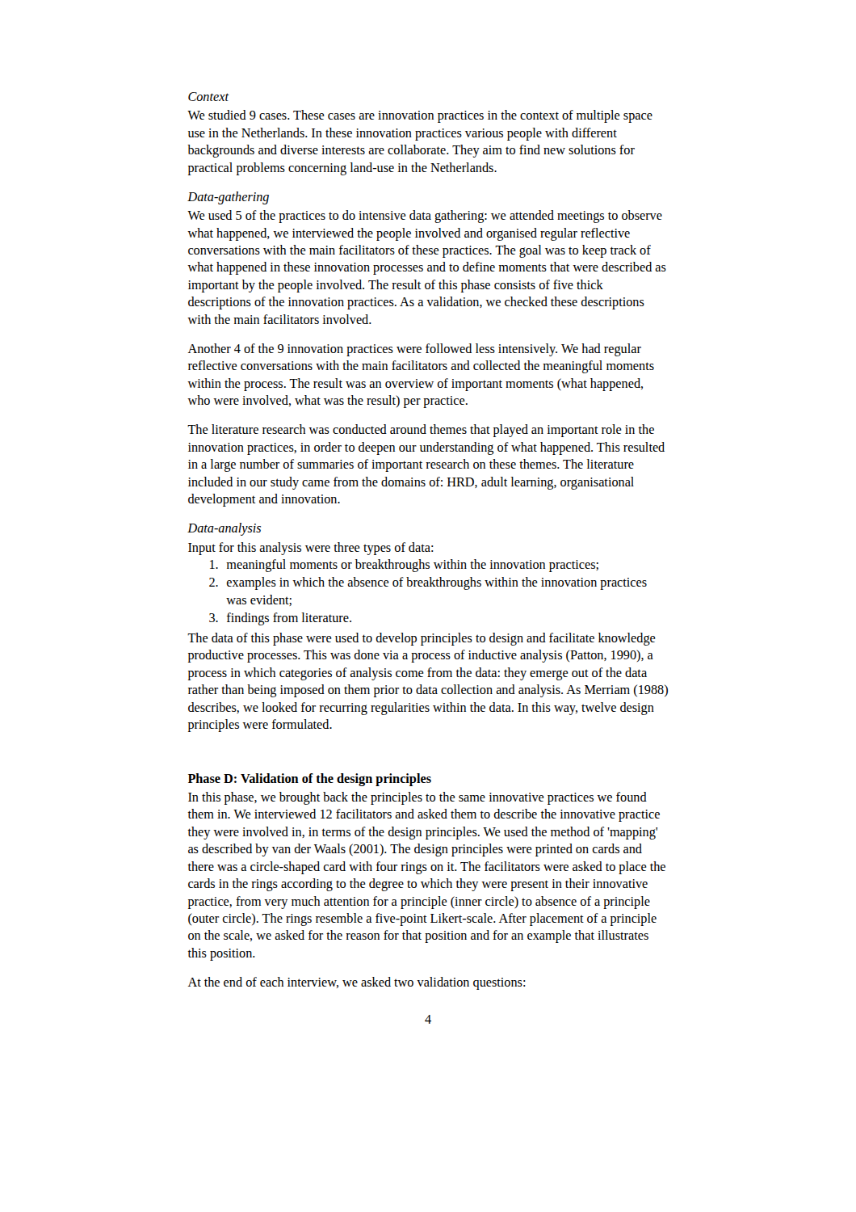Context
We studied 9 cases. These cases are innovation practices in the context of multiple space use in the Netherlands. In these innovation practices various people with different backgrounds and diverse interests are collaborate. They aim to find new solutions for practical problems concerning land-use in the Netherlands.
Data-gathering
We used 5 of the practices to do intensive data gathering: we attended meetings to observe what happened, we interviewed the people involved and organised regular reflective conversations with the main facilitators of these practices. The goal was to keep track of what happened in these innovation processes and to define moments that were described as important by the people involved. The result of this phase consists of five thick descriptions of the innovation practices. As a validation, we checked these descriptions with the main facilitators involved.
Another 4 of the 9 innovation practices were followed less intensively. We had regular reflective conversations with the main facilitators and collected the meaningful moments within the process. The result was an overview of important moments (what happened, who were involved, what was the result) per practice.
The literature research was conducted around themes that played an important role in the innovation practices, in order to deepen our understanding of what happened. This resulted in a large number of summaries of important research on these themes. The literature included in our study came from the domains of: HRD, adult learning, organisational development and innovation.
Data-analysis
Input for this analysis were three types of data:
meaningful moments or breakthroughs within the innovation practices;
examples in which the absence of breakthroughs within the innovation practices was evident;
findings from literature.
The data of this phase were used to develop principles to design and facilitate knowledge productive processes. This was done via a process of inductive analysis (Patton, 1990), a process in which categories of analysis come from the data: they emerge out of the data rather than being imposed on them prior to data collection and analysis. As Merriam (1988) describes, we looked for recurring regularities within the data. In this way, twelve design principles were formulated.
Phase D: Validation of the design principles
In this phase, we brought back the principles to the same innovative practices we found them in. We interviewed 12 facilitators and asked them to describe the innovative practice they were involved in, in terms of the design principles. We used the method of 'mapping' as described by van der Waals (2001). The design principles were printed on cards and there was a circle-shaped card with four rings on it. The facilitators were asked to place the cards in the rings according to the degree to which they were present in their innovative practice, from very much attention for a principle (inner circle) to absence of a principle (outer circle). The rings resemble a five-point Likert-scale. After placement of a principle on the scale, we asked for the reason for that position and for an example that illustrates this position.
At the end of each interview, we asked two validation questions:
4